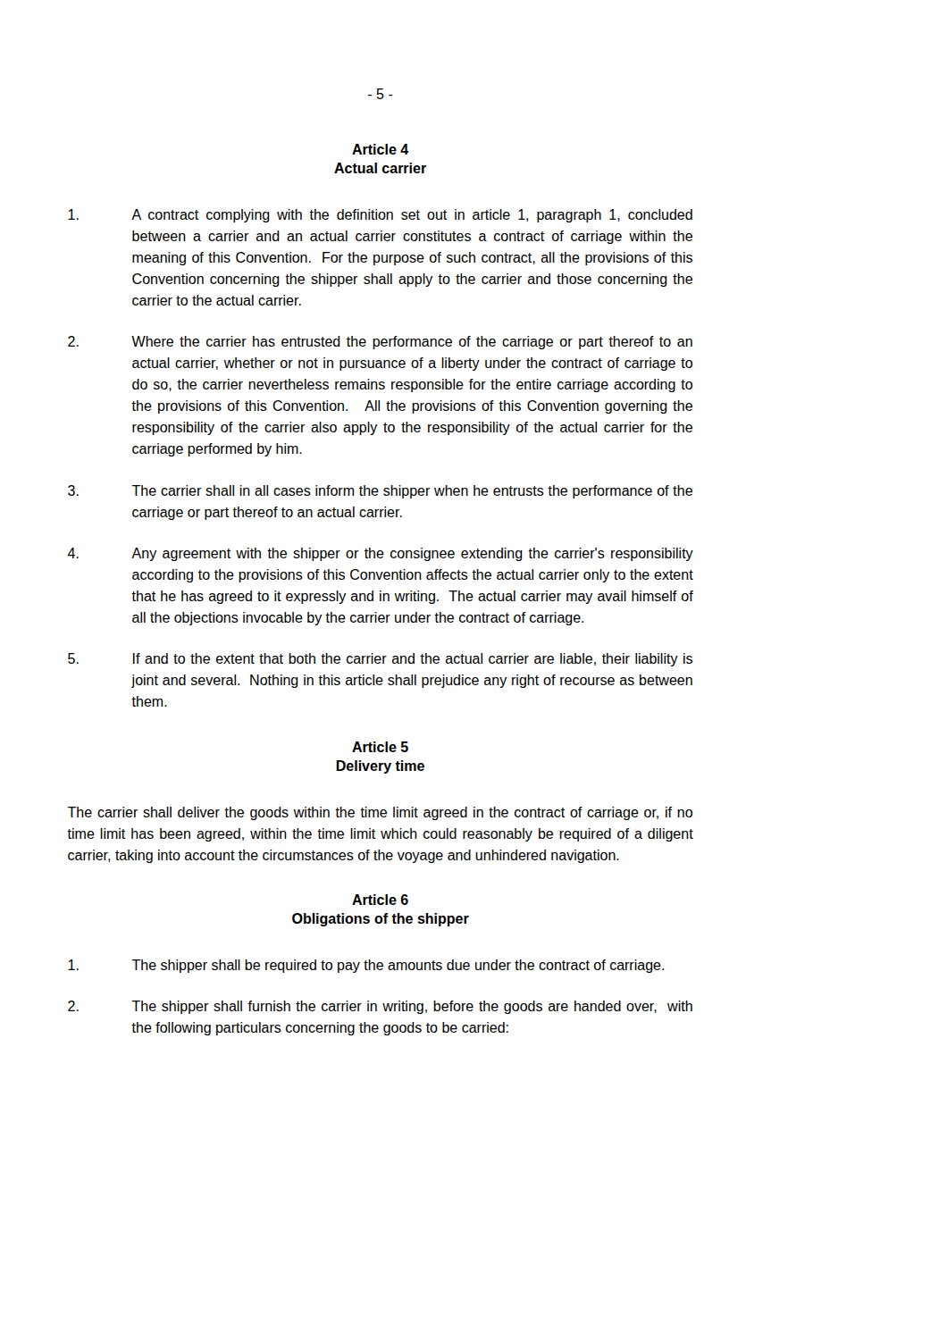- 5 -
Article 4
Actual carrier
1.
A contract complying with the definition set out in article 1, paragraph 1, concluded between a carrier and an actual carrier constitutes a contract of carriage within the meaning of this Convention. For the purpose of such contract, all the provisions of this Convention concerning the shipper shall apply to the carrier and those concerning the carrier to the actual carrier.
2.
Where the carrier has entrusted the performance of the carriage or part thereof to an actual carrier, whether or not in pursuance of a liberty under the contract of carriage to do so, the carrier nevertheless remains responsible for the entire carriage according to the provisions of this Convention. All the provisions of this Convention governing the responsibility of the carrier also apply to the responsibility of the actual carrier for the carriage performed by him.
3.
The carrier shall in all cases inform the shipper when he entrusts the performance of the carriage or part thereof to an actual carrier.
4.
Any agreement with the shipper or the consignee extending the carrier's responsibility according to the provisions of this Convention affects the actual carrier only to the extent that he has agreed to it expressly and in writing. The actual carrier may avail himself of all the objections invocable by the carrier under the contract of carriage.
5.
If and to the extent that both the carrier and the actual carrier are liable, their liability is joint and several. Nothing in this article shall prejudice any right of recourse as between them.
Article 5
Delivery time
The carrier shall deliver the goods within the time limit agreed in the contract of carriage or, if no time limit has been agreed, within the time limit which could reasonably be required of a diligent carrier, taking into account the circumstances of the voyage and unhindered navigation.
Article 6
Obligations of the shipper
1.
The shipper shall be required to pay the amounts due under the contract of carriage.
2.
The shipper shall furnish the carrier in writing, before the goods are handed over, with the following particulars concerning the goods to be carried: